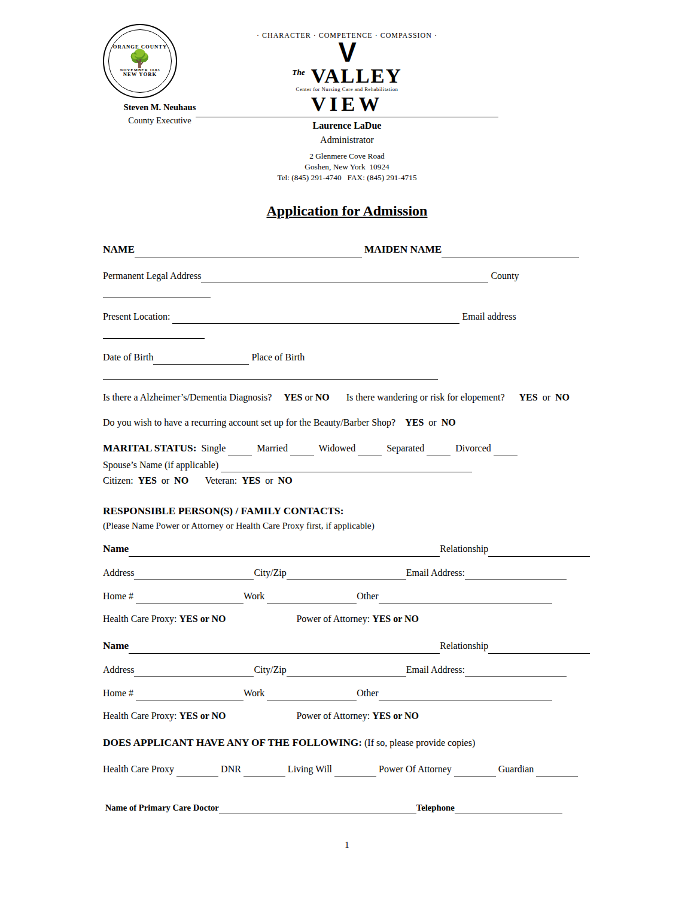ORANGE COUNTY
🌳
NOVEMBER 1683
NEW YORK
· CHARACTER · COMPETENCE · COMPASSION ·
V
The VALLEY
Center for Nursing Care and Rehabilitation
VIEW
Laurence LaDue
Administrator
Steven M. Neuhaus
County Executive
2 Glenmere Cove Road
Goshen, New York 10924
Tel: (845) 291-4740 FAX: (845) 291-4715
Application for Admission
NAME MAIDEN NAME
Permanent Legal Address County
Present Location: Email address
Date of Birth Place of Birth
Is there a Alzheimer’s/Dementia Diagnosis? YES or NO Is there wandering or risk for elopement? YES or NO
Do you wish to have a recurring account set up for the Beauty/Barber Shop? YES or NO
MARITAL STATUS: Single Married Widowed Separated Divorced
Spouse’s Name (if applicable)
Citizen: YES or NO Veteran: YES or NO
RESPONSIBLE PERSON(S) / FAMILY CONTACTS:
(Please Name Power or Attorney or Health Care Proxy first, if applicable)
Name Relationship
Address City/Zip Email Address:
Home # Work Other
Health Care Proxy: YES or NO Power of Attorney: YES or NO
Name Relationship
Address City/Zip Email Address:
Home # Work Other
Health Care Proxy: YES or NO Power of Attorney: YES or NO
DOES APPLICANT HAVE ANY OF THE FOLLOWING: (If so, please provide copies)
Health Care Proxy DNR Living Will Power Of Attorney Guardian
Name of Primary Care Doctor Telephone
1